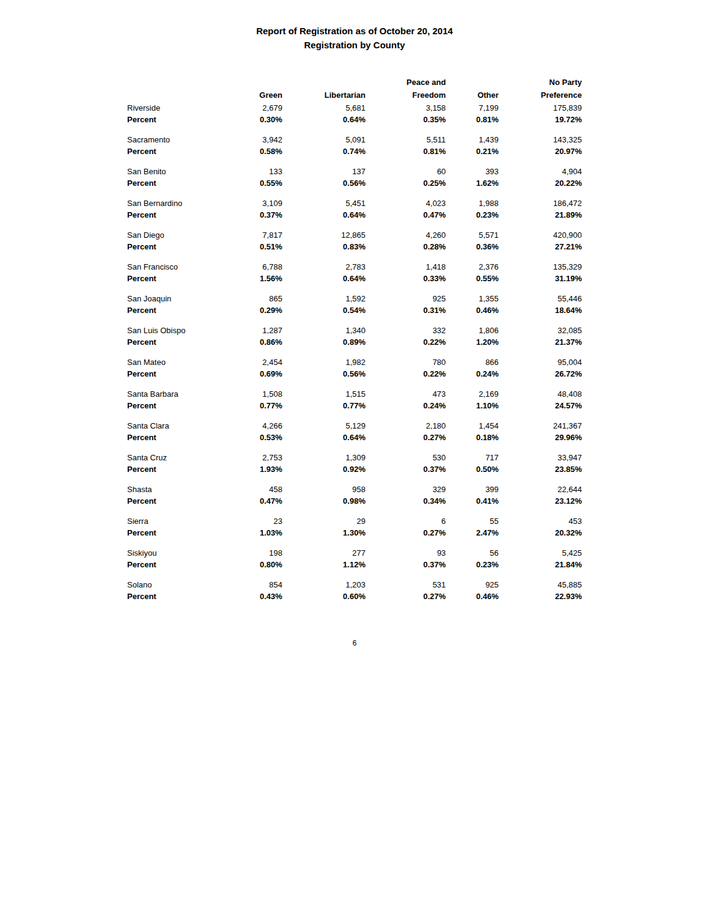Report of Registration as of October 20, 2014
Registration by County
| | | | Peace and | | No Party |
| --- | --- | --- | --- | --- | --- |
| | Green | Libertarian | Freedom | Other | Preference |
| Riverside | 2,679 | 5,681 | 3,158 | 7,199 | 175,839 |
| Percent | 0.30% | 0.64% | 0.35% | 0.81% | 19.72% |
| Sacramento | 3,942 | 5,091 | 5,511 | 1,439 | 143,325 |
| Percent | 0.58% | 0.74% | 0.81% | 0.21% | 20.97% |
| San Benito | 133 | 137 | 60 | 393 | 4,904 |
| Percent | 0.55% | 0.56% | 0.25% | 1.62% | 20.22% |
| San Bernardino | 3,109 | 5,451 | 4,023 | 1,988 | 186,472 |
| Percent | 0.37% | 0.64% | 0.47% | 0.23% | 21.89% |
| San Diego | 7,817 | 12,865 | 4,260 | 5,571 | 420,900 |
| Percent | 0.51% | 0.83% | 0.28% | 0.36% | 27.21% |
| San Francisco | 6,788 | 2,783 | 1,418 | 2,376 | 135,329 |
| Percent | 1.56% | 0.64% | 0.33% | 0.55% | 31.19% |
| San Joaquin | 865 | 1,592 | 925 | 1,355 | 55,446 |
| Percent | 0.29% | 0.54% | 0.31% | 0.46% | 18.64% |
| San Luis Obispo | 1,287 | 1,340 | 332 | 1,806 | 32,085 |
| Percent | 0.86% | 0.89% | 0.22% | 1.20% | 21.37% |
| San Mateo | 2,454 | 1,982 | 780 | 866 | 95,004 |
| Percent | 0.69% | 0.56% | 0.22% | 0.24% | 26.72% |
| Santa Barbara | 1,508 | 1,515 | 473 | 2,169 | 48,408 |
| Percent | 0.77% | 0.77% | 0.24% | 1.10% | 24.57% |
| Santa Clara | 4,266 | 5,129 | 2,180 | 1,454 | 241,367 |
| Percent | 0.53% | 0.64% | 0.27% | 0.18% | 29.96% |
| Santa Cruz | 2,753 | 1,309 | 530 | 717 | 33,947 |
| Percent | 1.93% | 0.92% | 0.37% | 0.50% | 23.85% |
| Shasta | 458 | 958 | 329 | 399 | 22,644 |
| Percent | 0.47% | 0.98% | 0.34% | 0.41% | 23.12% |
| Sierra | 23 | 29 | 6 | 55 | 453 |
| Percent | 1.03% | 1.30% | 0.27% | 2.47% | 20.32% |
| Siskiyou | 198 | 277 | 93 | 56 | 5,425 |
| Percent | 0.80% | 1.12% | 0.37% | 0.23% | 21.84% |
| Solano | 854 | 1,203 | 531 | 925 | 45,885 |
| Percent | 0.43% | 0.60% | 0.27% | 0.46% | 22.93% |
6